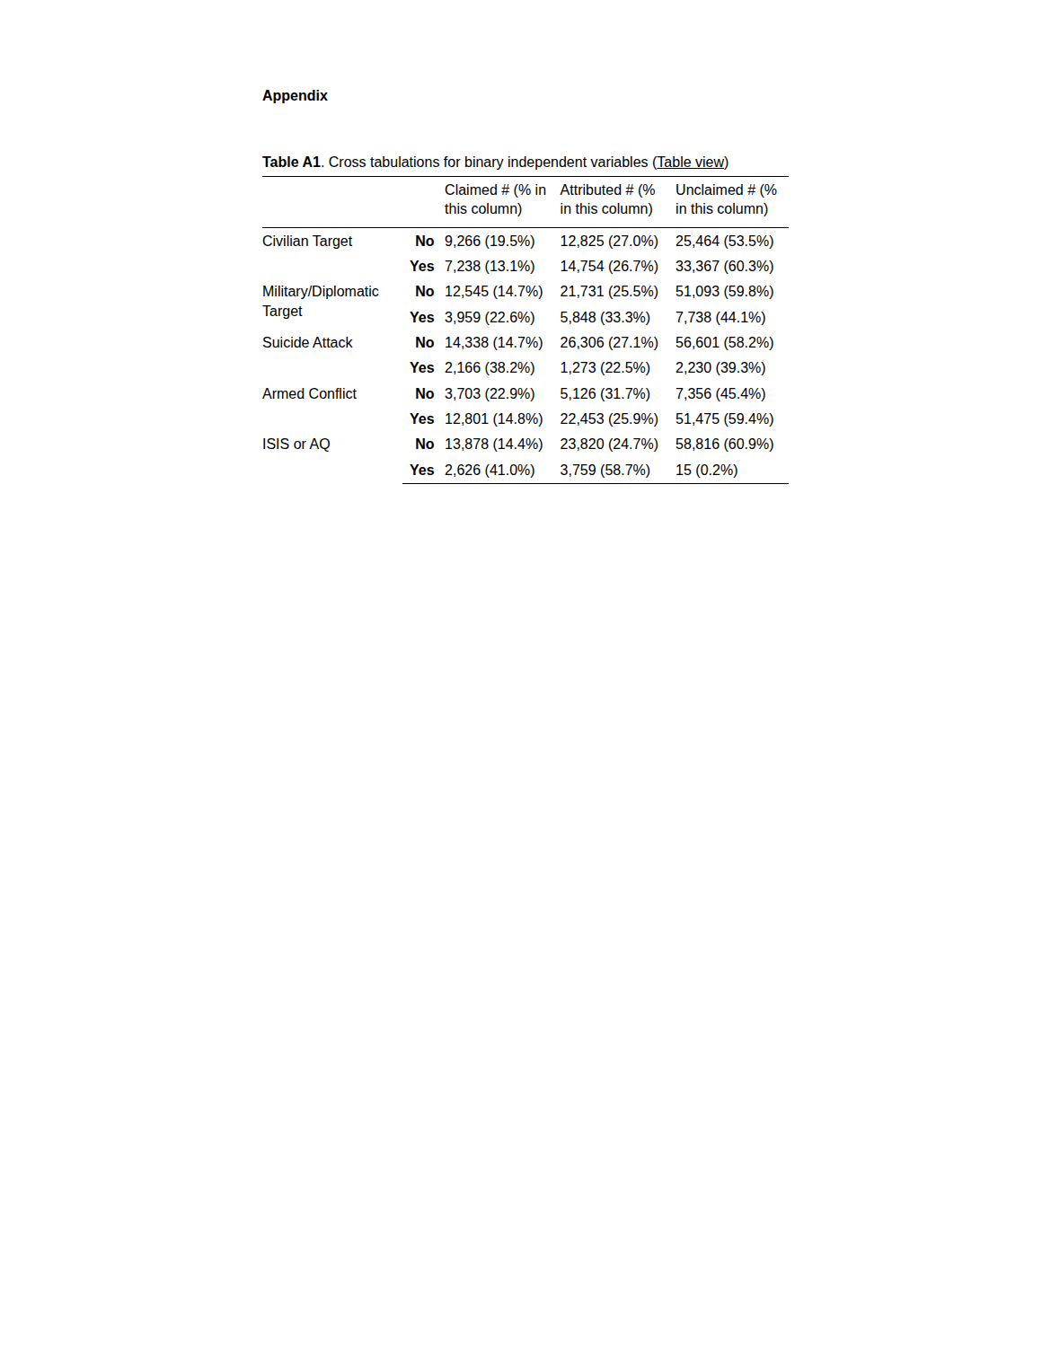Appendix
Table A1. Cross tabulations for binary independent variables (Table view)
| | | Claimed # (% in this column) | Attributed # (% in this column) | Unclaimed # (% in this column) |
| --- | --- | --- | --- | --- |
| Civilian Target | No | 9,266 (19.5%) | 12,825 (27.0%) | 25,464 (53.5%) |
| Yes | 7,238 (13.1%) | 14,754 (26.7%) | 33,367 (60.3%) |
| Military/Diplomatic Target | No | 12,545 (14.7%) | 21,731 (25.5%) | 51,093 (59.8%) |
| Yes | 3,959 (22.6%) | 5,848 (33.3%) | 7,738 (44.1%) |
| Suicide Attack | No | 14,338 (14.7%) | 26,306 (27.1%) | 56,601 (58.2%) |
| Yes | 2,166 (38.2%) | 1,273 (22.5%) | 2,230 (39.3%) |
| Armed Conflict | No | 3,703 (22.9%) | 5,126 (31.7%) | 7,356 (45.4%) |
| Yes | 12,801 (14.8%) | 22,453 (25.9%) | 51,475 (59.4%) |
| ISIS or AQ | No | 13,878 (14.4%) | 23,820 (24.7%) | 58,816 (60.9%) |
| Yes | 2,626 (41.0%) | 3,759 (58.7%) | 15 (0.2%) |